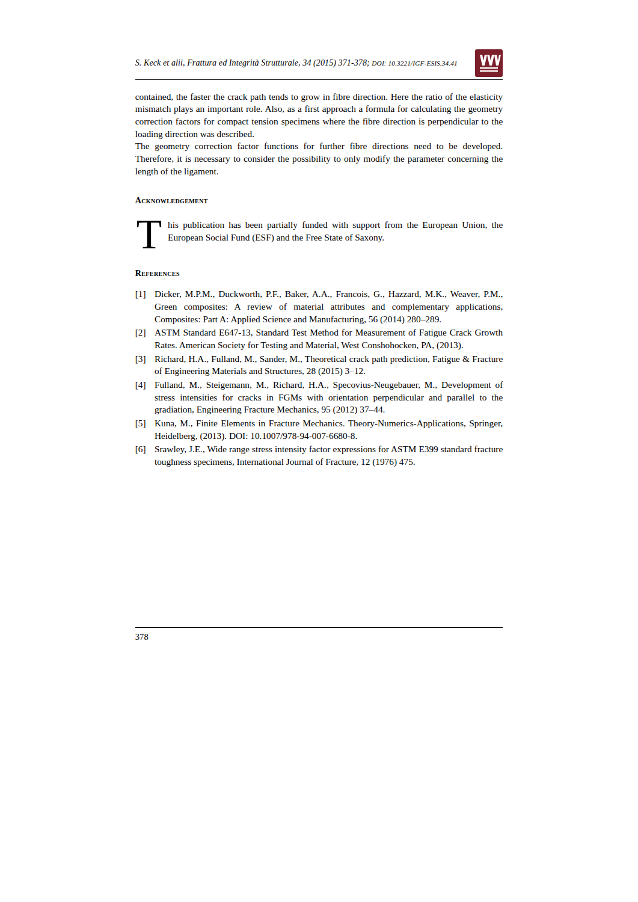S. Keck et alii, Frattura ed Integrità Strutturale, 34 (2015) 371-378; DOI: 10.3221/IGF-ESIS.34.41
contained, the faster the crack path tends to grow in fibre direction. Here the ratio of the elasticity mismatch plays an important role. Also, as a first approach a formula for calculating the geometry correction factors for compact tension specimens where the fibre direction is perpendicular to the loading direction was described.
The geometry correction factor functions for further fibre directions need to be developed. Therefore, it is necessary to consider the possibility to only modify the parameter concerning the length of the ligament.
Acknowledgement
T
his publication has been partially funded with support from the European Union, the European Social Fund (ESF) and the Free State of Saxony.
References
[1] Dicker, M.P.M., Duckworth, P.F., Baker, A.A., Francois, G., Hazzard, M.K., Weaver, P.M., Green composites: A review of material attributes and complementary applications, Composites: Part A: Applied Science and Manufacturing, 56 (2014) 280–289.
[2] ASTM Standard E647-13, Standard Test Method for Measurement of Fatigue Crack Growth Rates. American Society for Testing and Material, West Conshohocken, PA, (2013).
[3] Richard, H.A., Fulland, M., Sander, M., Theoretical crack path prediction, Fatigue & Fracture of Engineering Materials and Structures, 28 (2015) 3–12.
[4] Fulland, M., Steigemann, M., Richard, H.A., Specovius-Neugebauer, M., Development of stress intensities for cracks in FGMs with orientation perpendicular and parallel to the gradiation, Engineering Fracture Mechanics, 95 (2012) 37–44.
[5] Kuna, M., Finite Elements in Fracture Mechanics. Theory-Numerics-Applications, Springer, Heidelberg, (2013). DOI: 10.1007/978-94-007-6680-8.
[6] Srawley, J.E., Wide range stress intensity factor expressions for ASTM E399 standard fracture toughness specimens, International Journal of Fracture, 12 (1976) 475.
378